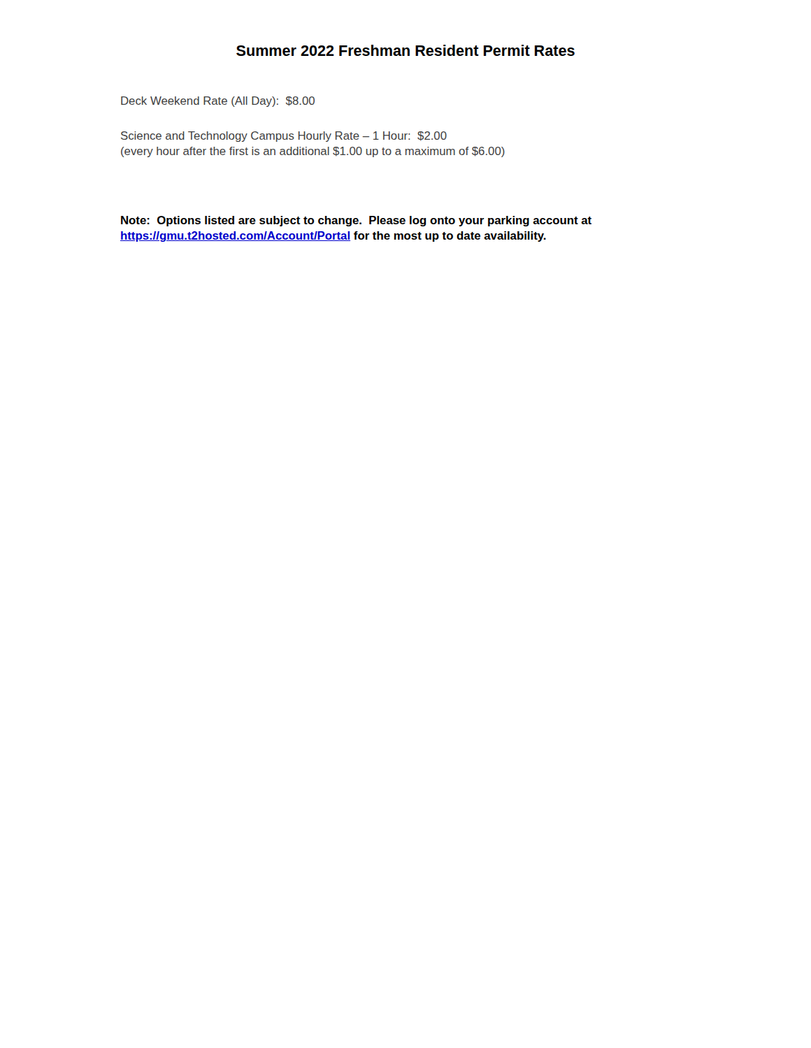Summer 2022 Freshman Resident Permit Rates
Deck Weekend Rate (All Day): $8.00
Science and Technology Campus Hourly Rate – 1 Hour: $2.00
(every hour after the first is an additional $1.00 up to a maximum of $6.00)
Note: Options listed are subject to change. Please log onto your parking account at https://gmu.t2hosted.com/Account/Portal for the most up to date availability.